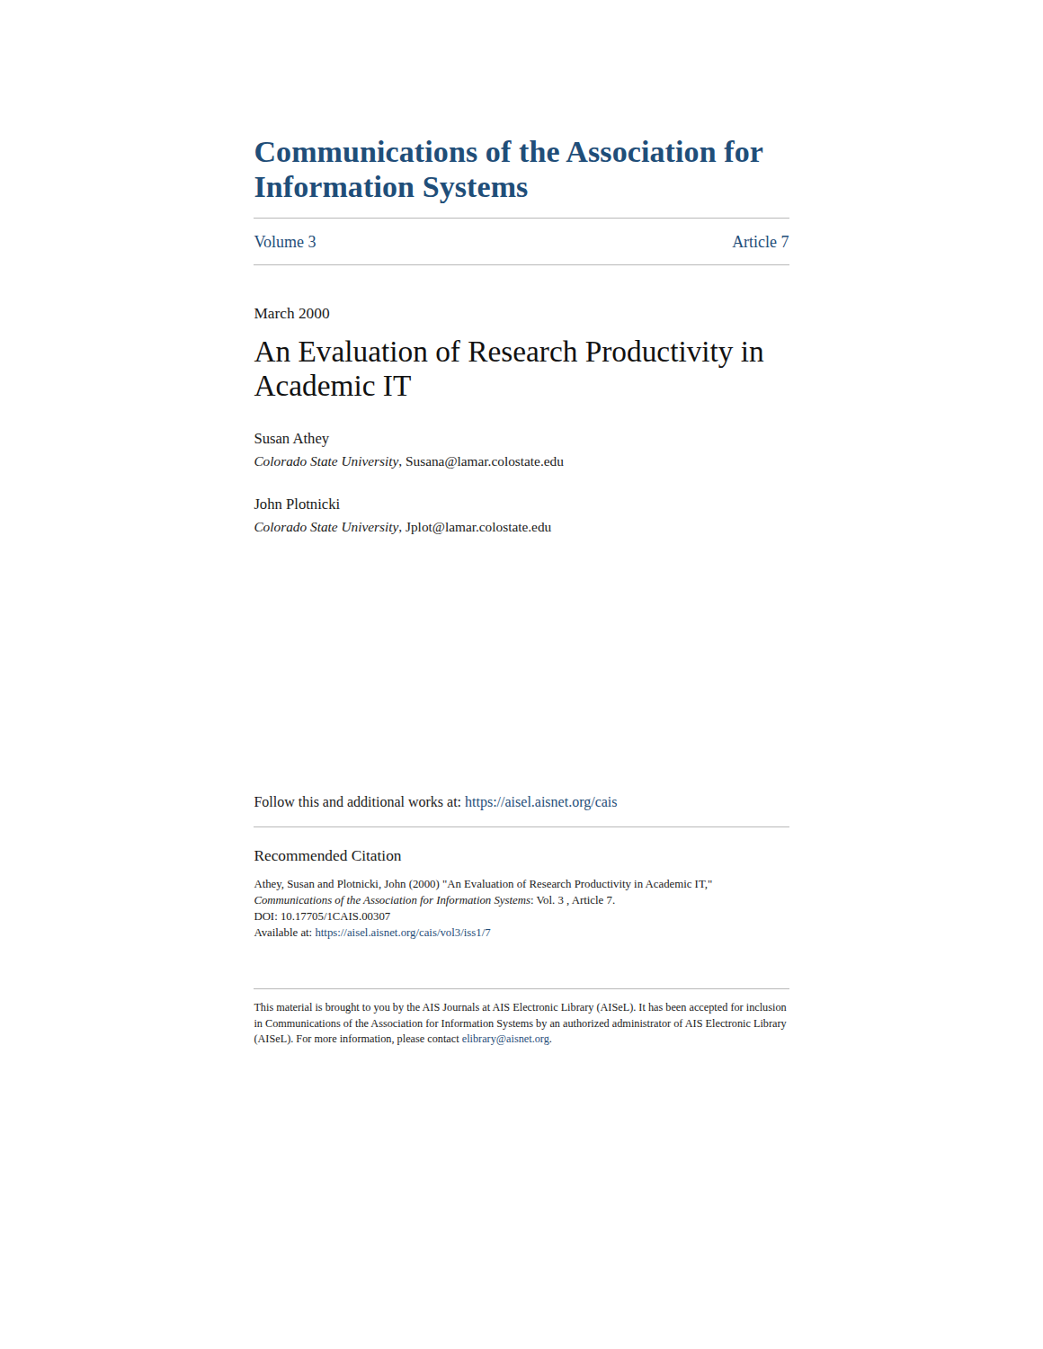Communications of the Association for Information Systems
Volume 3 Article 7
March 2000
An Evaluation of Research Productivity in Academic IT
Susan Athey
Colorado State University, Susana@lamar.colostate.edu
John Plotnicki
Colorado State University, Jplot@lamar.colostate.edu
Follow this and additional works at: https://aisel.aisnet.org/cais
Recommended Citation
Athey, Susan and Plotnicki, John (2000) "An Evaluation of Research Productivity in Academic IT," Communications of the Association for Information Systems: Vol. 3 , Article 7.
DOI: 10.17705/1CAIS.00307
Available at: https://aisel.aisnet.org/cais/vol3/iss1/7
This material is brought to you by the AIS Journals at AIS Electronic Library (AISeL). It has been accepted for inclusion in Communications of the Association for Information Systems by an authorized administrator of AIS Electronic Library (AISeL). For more information, please contact elibrary@aisnet.org.